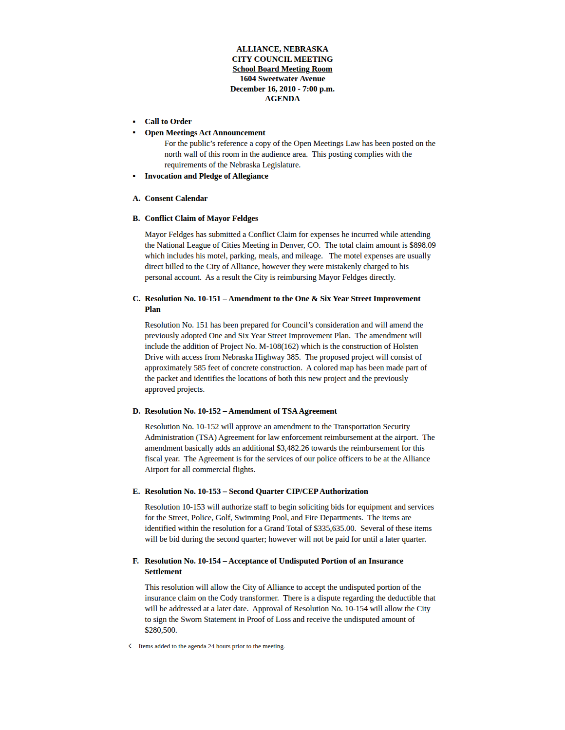ALLIANCE, NEBRASKA
CITY COUNCIL MEETING
School Board Meeting Room
1604 Sweetwater Avenue
December 16, 2010 - 7:00 p.m.
AGENDA
Call to Order
Open Meetings Act Announcement
For the public’s reference a copy of the Open Meetings Law has been posted on the north wall of this room in the audience area. This posting complies with the requirements of the Nebraska Legislature.
Invocation and Pledge of Allegiance
A. Consent Calendar
B. Conflict Claim of Mayor Feldges
Mayor Feldges has submitted a Conflict Claim for expenses he incurred while attending the National League of Cities Meeting in Denver, CO. The total claim amount is $898.09 which includes his motel, parking, meals, and mileage. The motel expenses are usually direct billed to the City of Alliance, however they were mistakenly charged to his personal account. As a result the City is reimbursing Mayor Feldges directly.
C. Resolution No. 10-151 – Amendment to the One & Six Year Street Improvement Plan
Resolution No. 151 has been prepared for Council’s consideration and will amend the previously adopted One and Six Year Street Improvement Plan. The amendment will include the addition of Project No. M-108(162) which is the construction of Holsten Drive with access from Nebraska Highway 385. The proposed project will consist of approximately 585 feet of concrete construction. A colored map has been made part of the packet and identifies the locations of both this new project and the previously approved projects.
D. Resolution No. 10-152 – Amendment of TSA Agreement
Resolution No. 10-152 will approve an amendment to the Transportation Security Administration (TSA) Agreement for law enforcement reimbursement at the airport. The amendment basically adds an additional $3,482.26 towards the reimbursement for this fiscal year. The Agreement is for the services of our police officers to be at the Alliance Airport for all commercial flights.
E. Resolution No. 10-153 – Second Quarter CIP/CEP Authorization
Resolution 10-153 will authorize staff to begin soliciting bids for equipment and services for the Street, Police, Golf, Swimming Pool, and Fire Departments. The items are identified within the resolution for a Grand Total of $335,635.00. Several of these items will be bid during the second quarter; however will not be paid for until a later quarter.
F. Resolution No. 10-154 – Acceptance of Undisputed Portion of an Insurance Settlement
This resolution will allow the City of Alliance to accept the undisputed portion of the insurance claim on the Cody transformer. There is a dispute regarding the deductible that will be addressed at a later date. Approval of Resolution No. 10-154 will allow the City to sign the Sworn Statement in Proof of Loss and receive the undisputed amount of $280,500.
☇Items added to the agenda 24 hours prior to the meeting.